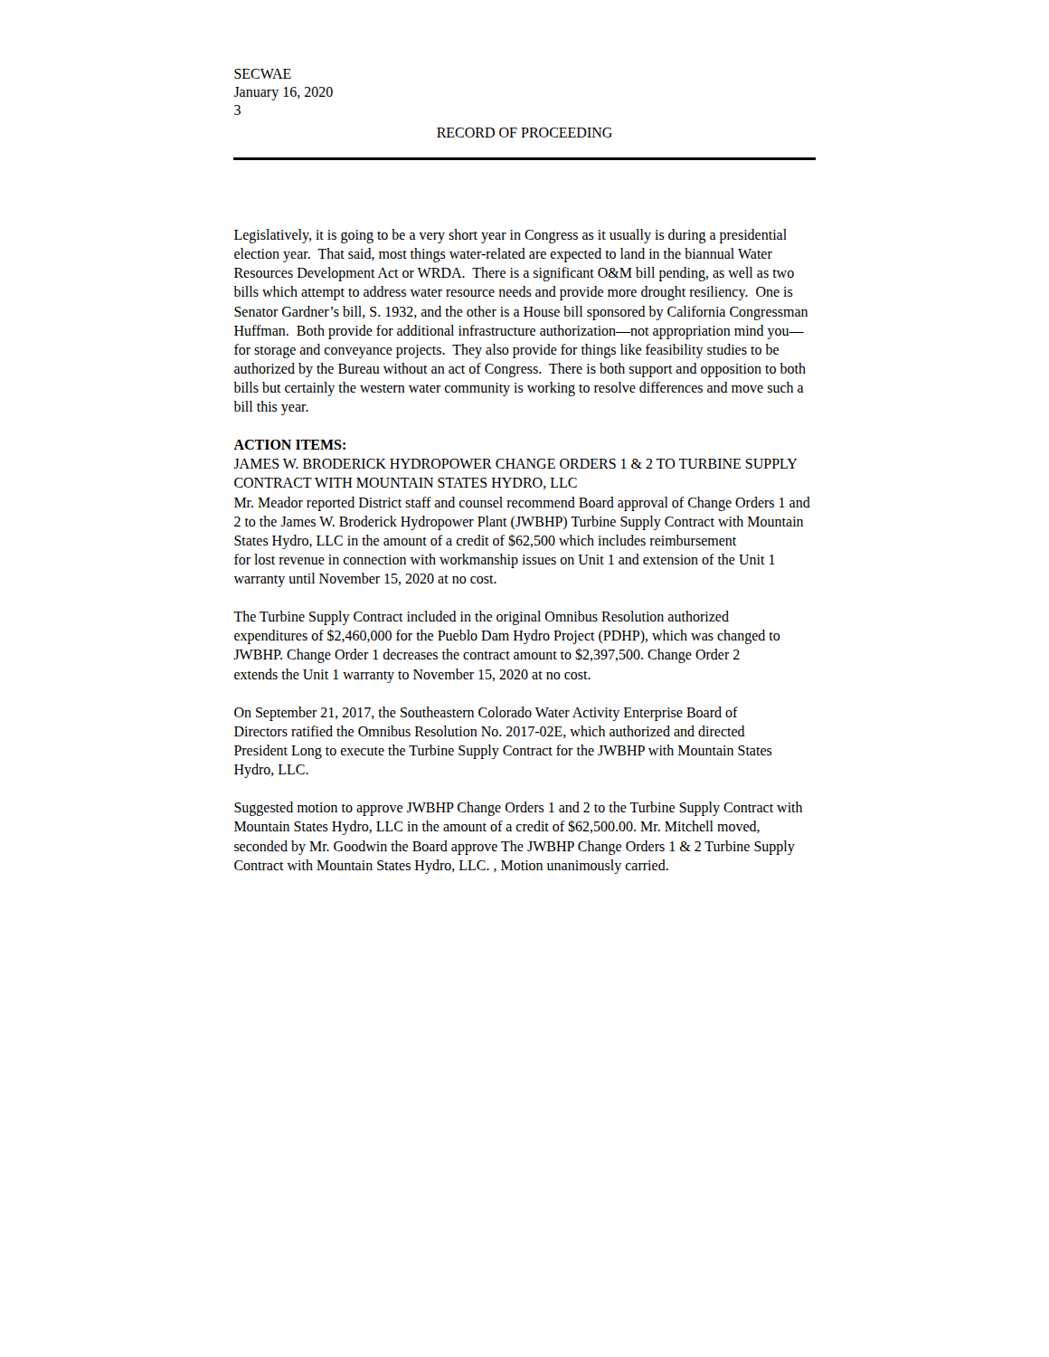SECWAE
January 16, 2020
3
RECORD OF PROCEEDING
Legislatively, it is going to be a very short year in Congress as it usually is during a presidential election year. That said, most things water-related are expected to land in the biannual Water Resources Development Act or WRDA. There is a significant O&M bill pending, as well as two bills which attempt to address water resource needs and provide more drought resiliency. One is Senator Gardner’s bill, S. 1932, and the other is a House bill sponsored by California Congressman Huffman. Both provide for additional infrastructure authorization—not appropriation mind you—for storage and conveyance projects. They also provide for things like feasibility studies to be authorized by the Bureau without an act of Congress. There is both support and opposition to both bills but certainly the western water community is working to resolve differences and move such a bill this year.
ACTION ITEMS:
JAMES W. BRODERICK HYDROPOWER CHANGE ORDERS 1 & 2 TO TURBINE SUPPLY
CONTRACT WITH MOUNTAIN STATES HYDRO, LLC
Mr. Meador reported District staff and counsel recommend Board approval of Change Orders 1 and 2 to the James W. Broderick Hydropower Plant (JWBHP) Turbine Supply Contract with Mountain States Hydro, LLC in the amount of a credit of $62,500 which includes reimbursement
for lost revenue in connection with workmanship issues on Unit 1 and extension of the Unit 1
warranty until November 15, 2020 at no cost.
The Turbine Supply Contract included in the original Omnibus Resolution authorized
expenditures of $2,460,000 for the Pueblo Dam Hydro Project (PDHP), which was changed to
JWBHP. Change Order 1 decreases the contract amount to $2,397,500. Change Order 2
extends the Unit 1 warranty to November 15, 2020 at no cost.
On September 21, 2017, the Southeastern Colorado Water Activity Enterprise Board of
Directors ratified the Omnibus Resolution No. 2017-02E, which authorized and directed
President Long to execute the Turbine Supply Contract for the JWBHP with Mountain States
Hydro, LLC.
Suggested motion to approve JWBHP Change Orders 1 and 2 to the Turbine Supply Contract with Mountain States Hydro, LLC in the amount of a credit of $62,500.00. Mr. Mitchell moved, seconded by Mr. Goodwin the Board approve The JWBHP Change Orders 1 & 2 Turbine Supply Contract with Mountain States Hydro, LLC. , Motion unanimously carried.